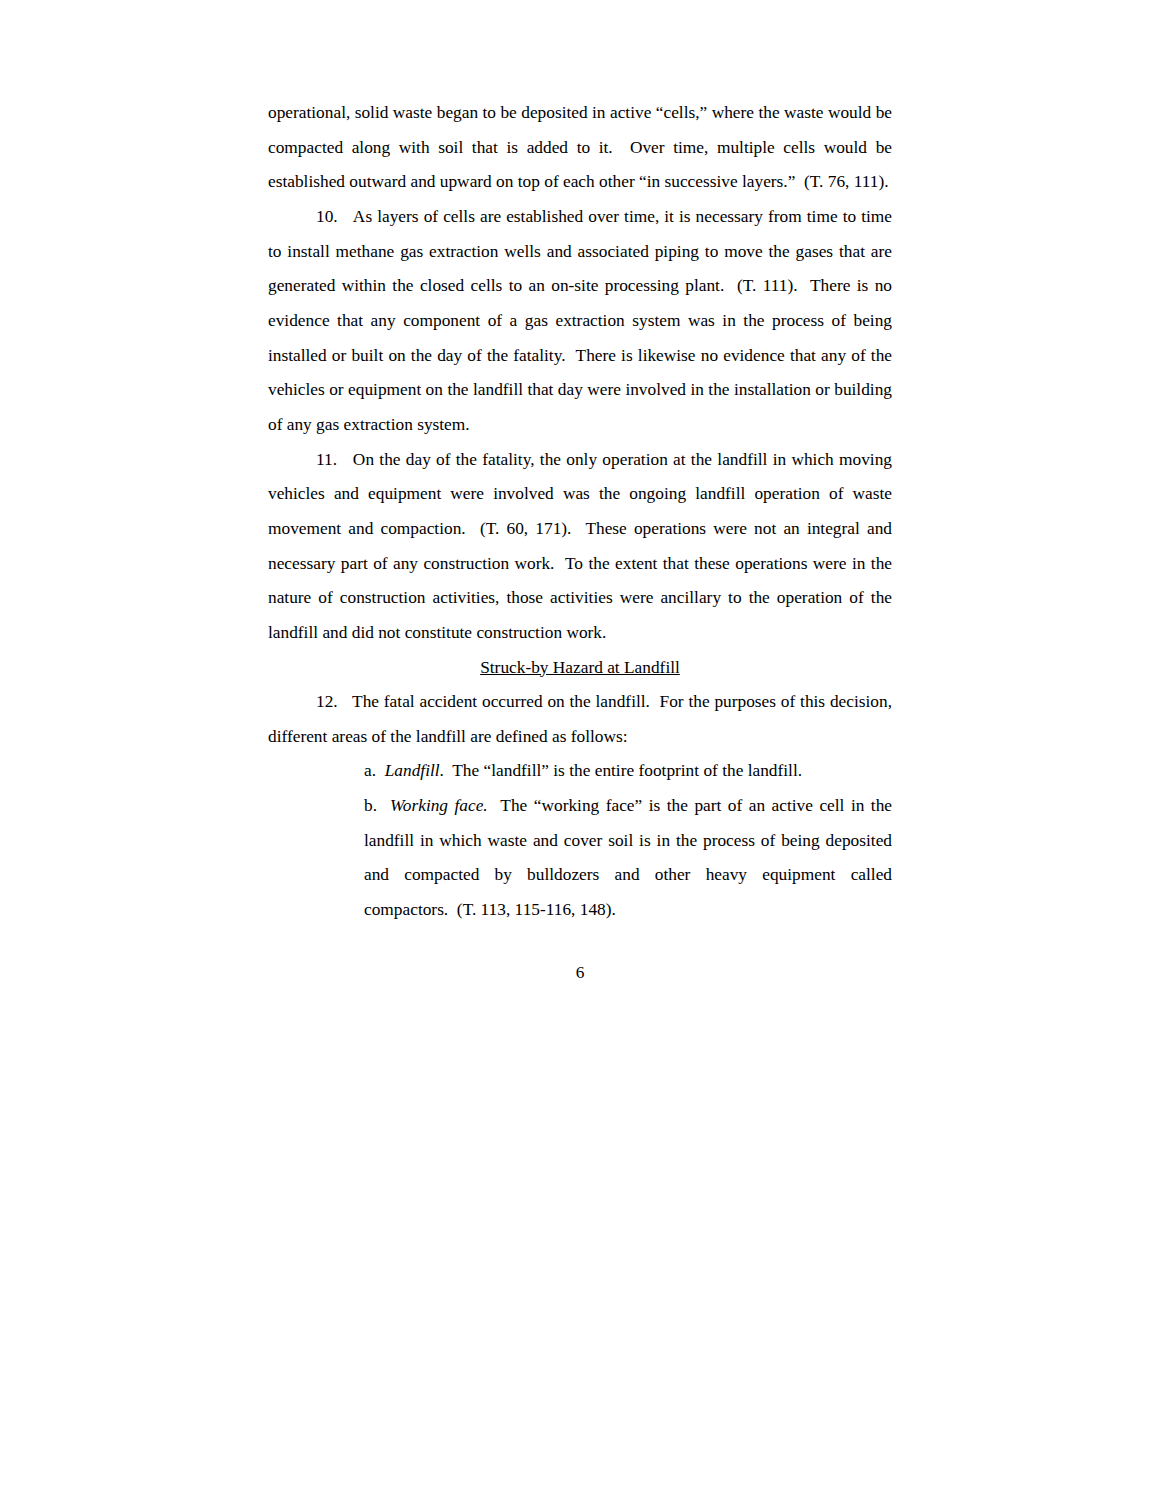operational, solid waste began to be deposited in active “cells,” where the waste would be compacted along with soil that is added to it. Over time, multiple cells would be established outward and upward on top of each other “in successive layers.” (T. 76, 111).
10. As layers of cells are established over time, it is necessary from time to time to install methane gas extraction wells and associated piping to move the gases that are generated within the closed cells to an on-site processing plant. (T. 111). There is no evidence that any component of a gas extraction system was in the process of being installed or built on the day of the fatality. There is likewise no evidence that any of the vehicles or equipment on the landfill that day were involved in the installation or building of any gas extraction system.
11. On the day of the fatality, the only operation at the landfill in which moving vehicles and equipment were involved was the ongoing landfill operation of waste movement and compaction. (T. 60, 171). These operations were not an integral and necessary part of any construction work. To the extent that these operations were in the nature of construction activities, those activities were ancillary to the operation of the landfill and did not constitute construction work.
Struck-by Hazard at Landfill
12. The fatal accident occurred on the landfill. For the purposes of this decision, different areas of the landfill are defined as follows:
a. Landfill. The “landfill” is the entire footprint of the landfill.
b. Working face. The “working face” is the part of an active cell in the landfill in which waste and cover soil is in the process of being deposited and compacted by bulldozers and other heavy equipment called compactors. (T. 113, 115-116, 148).
6